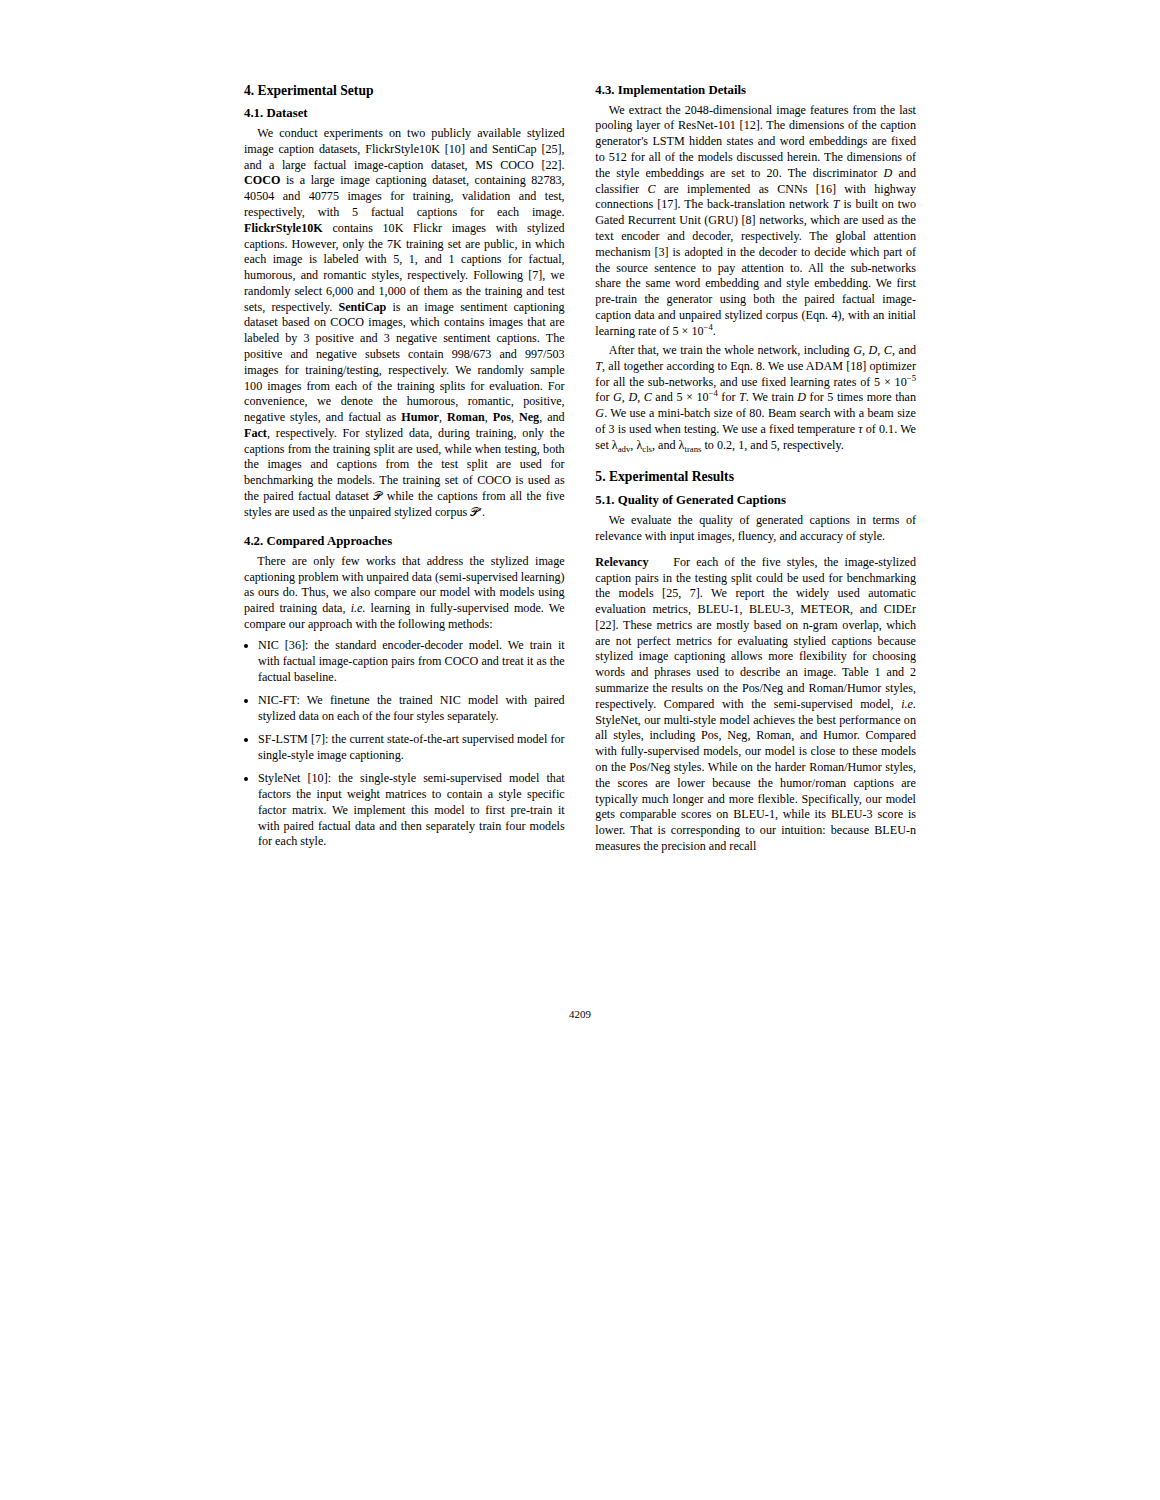4. Experimental Setup
4.1. Dataset
We conduct experiments on two publicly available stylized image caption datasets, FlickrStyle10K [10] and SentiCap [25], and a large factual image-caption dataset, MS COCO [22]. COCO is a large image captioning dataset, containing 82783, 40504 and 40775 images for training, validation and test, respectively, with 5 factual captions for each image. FlickrStyle10K contains 10K Flickr images with stylized captions. However, only the 7K training set are public, in which each image is labeled with 5, 1, and 1 captions for factual, humorous, and romantic styles, respectively. Following [7], we randomly select 6,000 and 1,000 of them as the training and test sets, respectively. SentiCap is an image sentiment captioning dataset based on COCO images, which contains images that are labeled by 3 positive and 3 negative sentiment captions. The positive and negative subsets contain 998/673 and 997/503 images for training/testing, respectively. We randomly sample 100 images from each of the training splits for evaluation. For convenience, we denote the humorous, romantic, positive, negative styles, and factual as Humor, Roman, Pos, Neg, and Fact, respectively. For stylized data, during training, only the captions from the training split are used, while when testing, both the images and captions from the test split are used for benchmarking the models. The training set of COCO is used as the paired factual dataset 𝒫 while the captions from all the five styles are used as the unpaired stylized corpus 𝒫′.
4.2. Compared Approaches
There are only few works that address the stylized image captioning problem with unpaired data (semi-supervised learning) as ours do. Thus, we also compare our model with models using paired training data, i.e. learning in fully-supervised mode. We compare our approach with the following methods:
NIC [36]: the standard encoder-decoder model. We train it with factual image-caption pairs from COCO and treat it as the factual baseline.
NIC-FT: We finetune the trained NIC model with paired stylized data on each of the four styles separately.
SF-LSTM [7]: the current state-of-the-art supervised model for single-style image captioning.
StyleNet [10]: the single-style semi-supervised model that factors the input weight matrices to contain a style specific factor matrix. We implement this model to first pre-train it with paired factual data and then separately train four models for each style.
4.3. Implementation Details
We extract the 2048-dimensional image features from the last pooling layer of ResNet-101 [12]. The dimensions of the caption generator's LSTM hidden states and word embeddings are fixed to 512 for all of the models discussed herein. The dimensions of the style embeddings are set to 20. The discriminator D and classifier C are implemented as CNNs [16] with highway connections [17]. The back-translation network T is built on two Gated Recurrent Unit (GRU) [8] networks, which are used as the text encoder and decoder, respectively. The global attention mechanism [3] is adopted in the decoder to decide which part of the source sentence to pay attention to. All the sub-networks share the same word embedding and style embedding. We first pre-train the generator using both the paired factual image-caption data and unpaired stylized corpus (Eqn. 4), with an initial learning rate of 5 × 10−4.
After that, we train the whole network, including G, D, C, and T, all together according to Eqn. 8. We use ADAM [18] optimizer for all the sub-networks, and use fixed learning rates of 5 × 10−5 for G, D, C and 5 × 10−4 for T. We train D for 5 times more than G. We use a mini-batch size of 80. Beam search with a beam size of 3 is used when testing. We use a fixed temperature τ of 0.1. We set λadv, λcls, and λtrans to 0.2, 1, and 5, respectively.
5. Experimental Results
5.1. Quality of Generated Captions
We evaluate the quality of generated captions in terms of relevance with input images, fluency, and accuracy of style.
Relevancy For each of the five styles, the image-stylized caption pairs in the testing split could be used for benchmarking the models [25, 7]. We report the widely used automatic evaluation metrics, BLEU-1, BLEU-3, METEOR, and CIDEr [22]. These metrics are mostly based on n-gram overlap, which are not perfect metrics for evaluating stylied captions because stylized image captioning allows more flexibility for choosing words and phrases used to describe an image. Table 1 and 2 summarize the results on the Pos/Neg and Roman/Humor styles, respectively. Compared with the semi-supervised model, i.e. StyleNet, our multi-style model achieves the best performance on all styles, including Pos, Neg, Roman, and Humor. Compared with fully-supervised models, our model is close to these models on the Pos/Neg styles. While on the harder Roman/Humor styles, the scores are lower because the humor/roman captions are typically much longer and more flexible. Specifically, our model gets comparable scores on BLEU-1, while its BLEU-3 score is lower. That is corresponding to our intuition: because BLEU-n measures the precision and recall
4209